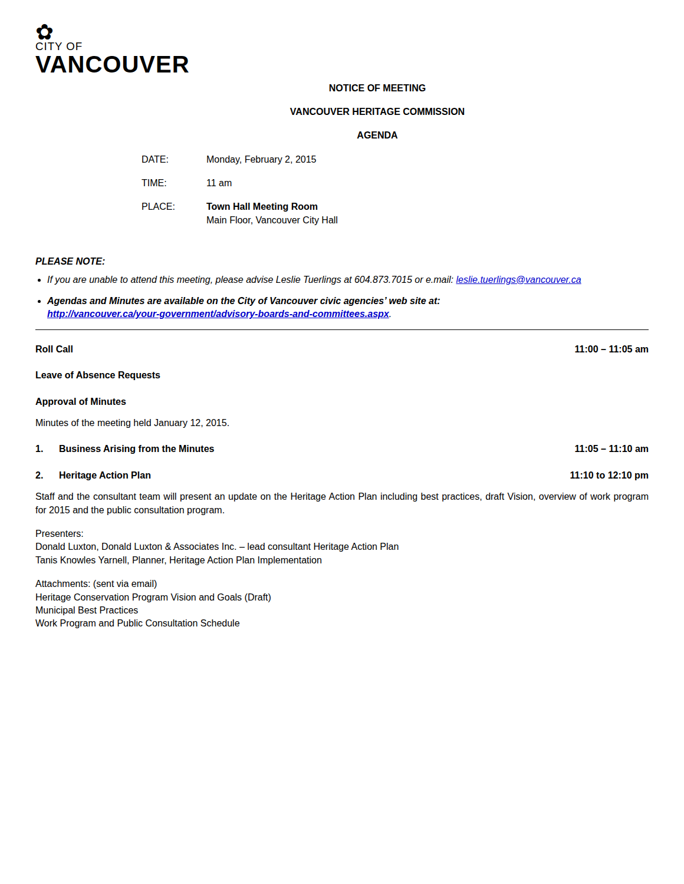✿ CITY OF VANCOUVER
NOTICE OF MEETING
VANCOUVER HERITAGE COMMISSION
AGENDA
| DATE: | Monday, February 2, 2015 |
| TIME: | 11 am |
| PLACE: | Town Hall Meeting Room Main Floor, Vancouver City Hall |
PLEASE NOTE:
If you are unable to attend this meeting, please advise Leslie Tuerlings at 604.873.7015 or e.mail: leslie.tuerlings@vancouver.ca
Agendas and Minutes are available on the City of Vancouver civic agencies’ web site at:
http://vancouver.ca/your-government/advisory-boards-and-committees.aspx.
Roll Call 11:00 – 11:05 am
Leave of Absence Requests
Approval of Minutes
Minutes of the meeting held January 12, 2015.
1. Business Arising from the Minutes 11:05 – 11:10 am
2. Heritage Action Plan 11:10 to 12:10 pm
Staff and the consultant team will present an update on the Heritage Action Plan including best practices, draft Vision, overview of work program for 2015 and the public consultation program.
Presenters:
Donald Luxton, Donald Luxton & Associates Inc. – lead consultant Heritage Action Plan
Tanis Knowles Yarnell, Planner, Heritage Action Plan Implementation
Attachments: (sent via email)
Heritage Conservation Program Vision and Goals (Draft)
Municipal Best Practices
Work Program and Public Consultation Schedule